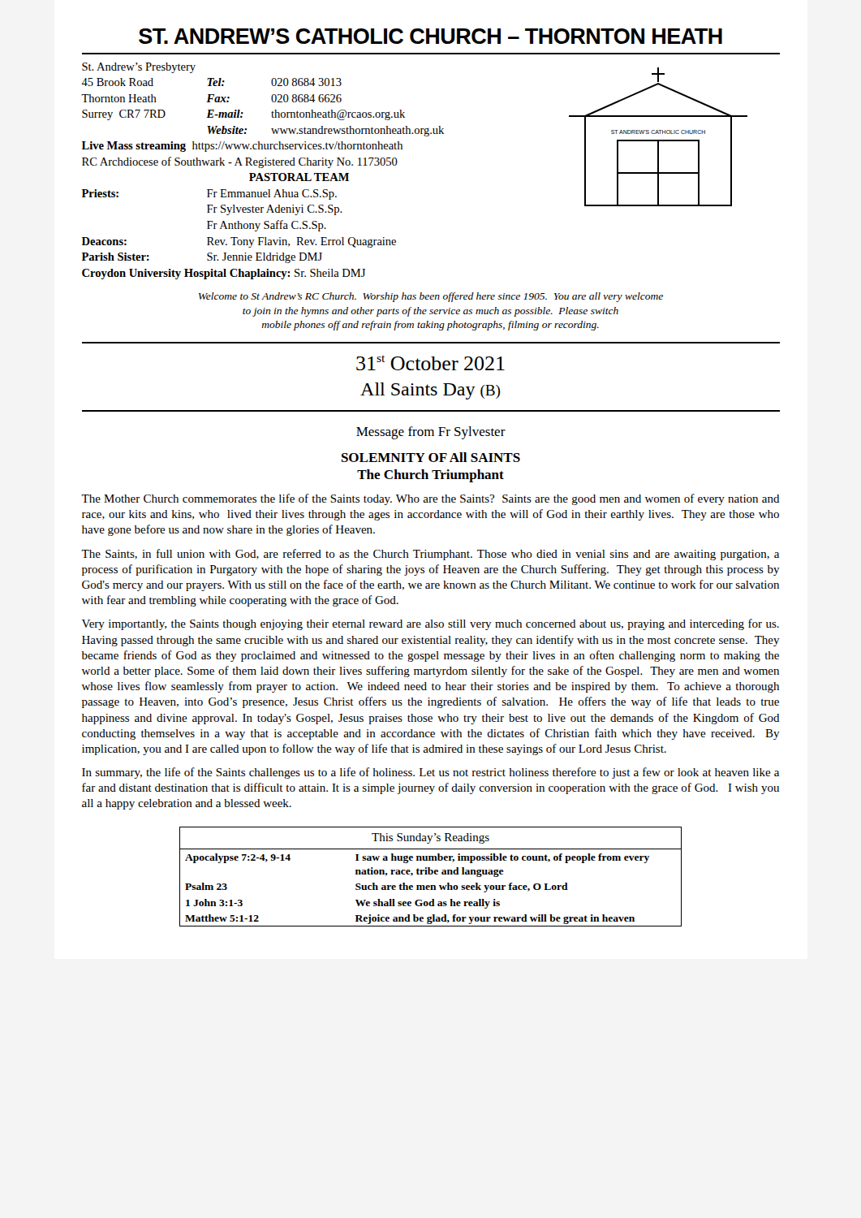ST. ANDREW’S CATHOLIC CHURCH – THORNTON HEATH
| St. Andrew’s Presbytery |
| 45 Brook Road | Tel: | 020 8684 3013 |
| Thornton Heath | Fax: | 020 8684 6626 |
| Surrey CR7 7RD | E-mail: | thorntonheath@rcaos.org.uk |
| | Website: | www.standrewsthorntonheath.org.uk |
| Live Mass streaming https://www.churchservices.tv/thorntonheath |
| RC Archdiocese of Southwark - A Registered Charity No. 1173050 |
| PASTORAL TEAM |
| Priests: | Fr Emmanuel Ahua C.S.Sp. |
| | Fr Sylvester Adeniyi C.S.Sp. |
| | Fr Anthony Saffa C.S.Sp. |
| Deacons: | Rev. Tony Flavin, Rev. Errol Quagraine |
| Parish Sister: | Sr. Jennie Eldridge DMJ |
| Croydon University Hospital Chaplaincy: Sr. Sheila DMJ |
Welcome to St Andrew’s RC Church. Worship has been offered here since 1905. You are all very welcome
to join in the hymns and other parts of the service as much as possible. Please switch
mobile phones off and refrain from taking photographs, filming or recording.
31st October 2021
All Saints Day (B)
Message from Fr Sylvester
SOLEMNITY OF All SAINTS The Church Triumphant
The Mother Church commemorates the life of the Saints today. Who are the Saints? Saints are the good men and women of every nation and race, our kits and kins, who lived their lives through the ages in accordance with the will of God in their earthly lives. They are those who have gone before us and now share in the glories of Heaven.
The Saints, in full union with God, are referred to as the Church Triumphant. Those who died in venial sins and are awaiting purgation, a process of purification in Purgatory with the hope of sharing the joys of Heaven are the Church Suffering. They get through this process by God's mercy and our prayers. With us still on the face of the earth, we are known as the Church Militant. We continue to work for our salvation with fear and trembling while cooperating with the grace of God.
Very importantly, the Saints though enjoying their eternal reward are also still very much concerned about us, praying and interceding for us. Having passed through the same crucible with us and shared our existential reality, they can identify with us in the most concrete sense. They became friends of God as they proclaimed and witnessed to the gospel message by their lives in an often challenging norm to making the world a better place. Some of them laid down their lives suffering martyrdom silently for the sake of the Gospel. They are men and women whose lives flow seamlessly from prayer to action. We indeed need to hear their stories and be inspired by them. To achieve a thorough passage to Heaven, into God’s presence, Jesus Christ offers us the ingredients of salvation. He offers the way of life that leads to true happiness and divine approval. In today's Gospel, Jesus praises those who try their best to live out the demands of the Kingdom of God conducting themselves in a way that is acceptable and in accordance with the dictates of Christian faith which they have received. By implication, you and I are called upon to follow the way of life that is admired in these sayings of our Lord Jesus Christ.
In summary, the life of the Saints challenges us to a life of holiness. Let us not restrict holiness therefore to just a few or look at heaven like a far and distant destination that is difficult to attain. It is a simple journey of daily conversion in cooperation with the grace of God. I wish you all a happy celebration and a blessed week.
This Sunday’s Readings
| Apocalypse 7:2-4, 9-14 | I saw a huge number, impossible to count, of people from every nation, race, tribe and language |
| Psalm 23 | Such are the men who seek your face, O Lord |
| 1 John 3:1-3 | We shall see God as he really is |
| Matthew 5:1-12 | Rejoice and be glad, for your reward will be great in heaven |